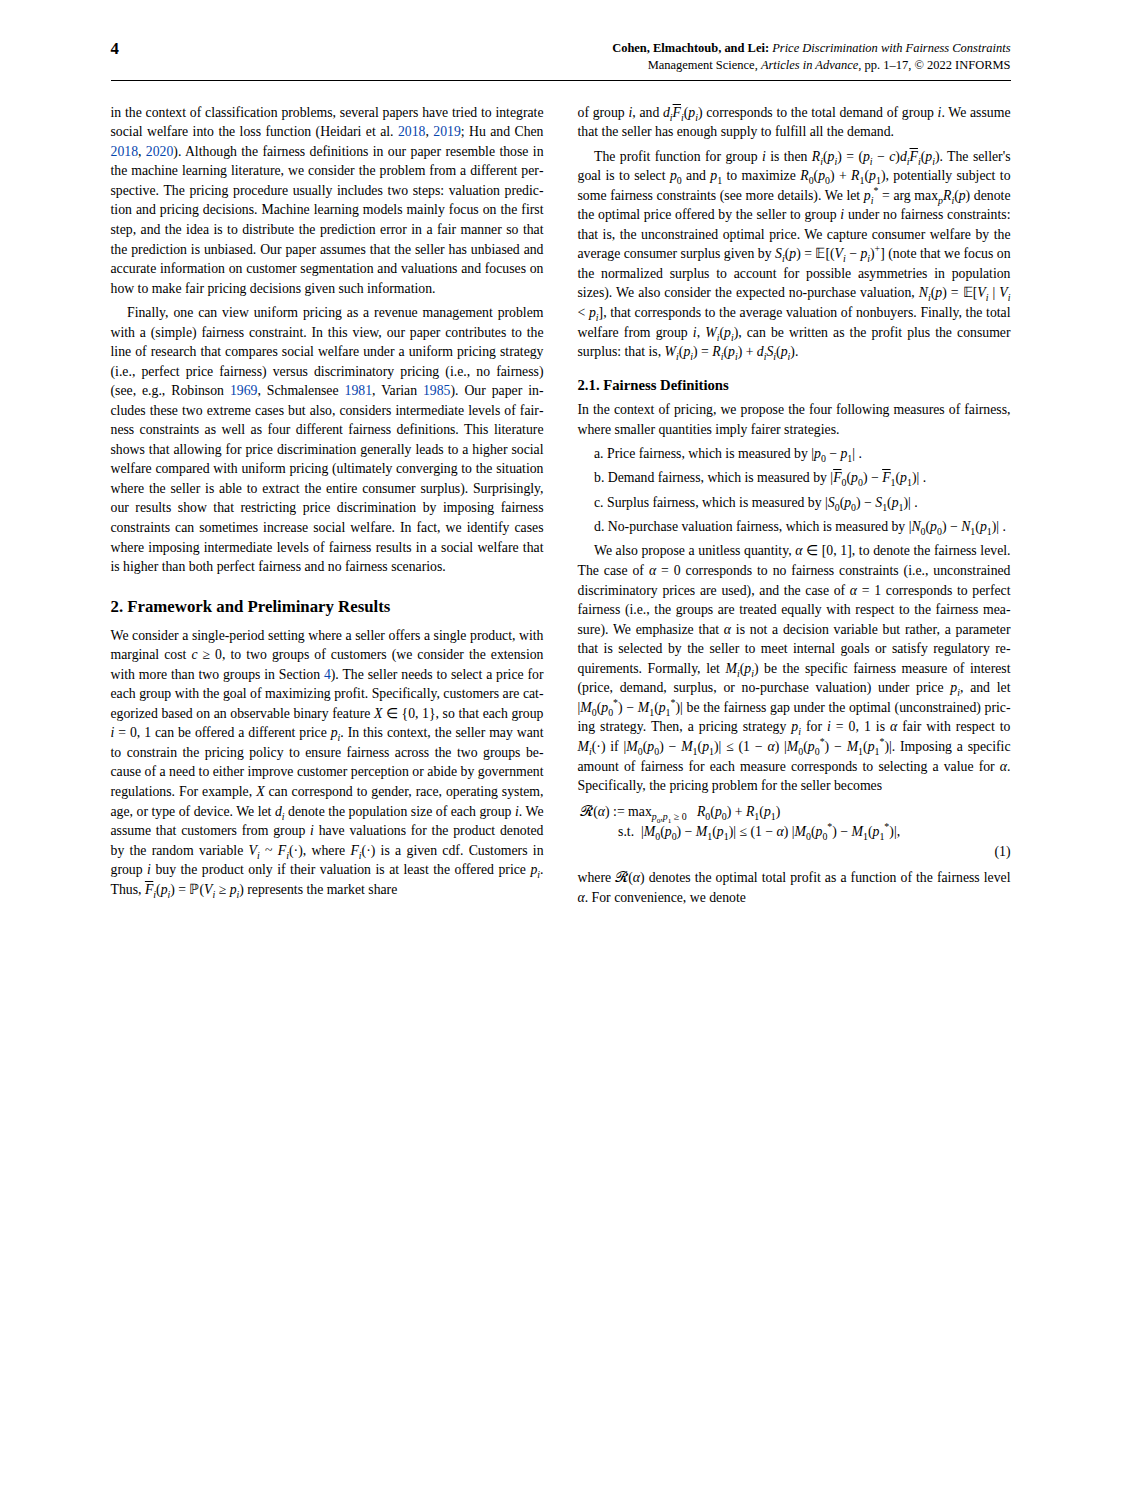4
Cohen, Elmachtoub, and Lei: Price Discrimination with Fairness Constraints
Management Science, Articles in Advance, pp. 1–17, © 2022 INFORMS
in the context of classification problems, several papers have tried to integrate social welfare into the loss function (Heidari et al. 2018, 2019; Hu and Chen 2018, 2020). Although the fairness definitions in our paper resemble those in the machine learning literature, we consider the problem from a different perspective. The pricing procedure usually includes two steps: valuation prediction and pricing decisions. Machine learning models mainly focus on the first step, and the idea is to distribute the prediction error in a fair manner so that the prediction is unbiased. Our paper assumes that the seller has unbiased and accurate information on customer segmentation and valuations and focuses on how to make fair pricing decisions given such information.
Finally, one can view uniform pricing as a revenue management problem with a (simple) fairness constraint. In this view, our paper contributes to the line of research that compares social welfare under a uniform pricing strategy (i.e., perfect price fairness) versus discriminatory pricing (i.e., no fairness) (see, e.g., Robinson 1969, Schmalensee 1981, Varian 1985). Our paper includes these two extreme cases but also, considers intermediate levels of fairness constraints as well as four different fairness definitions. This literature shows that allowing for price discrimination generally leads to a higher social welfare compared with uniform pricing (ultimately converging to the situation where the seller is able to extract the entire consumer surplus). Surprisingly, our results show that restricting price discrimination by imposing fairness constraints can sometimes increase social welfare. In fact, we identify cases where imposing intermediate levels of fairness results in a social welfare that is higher than both perfect fairness and no fairness scenarios.
2. Framework and Preliminary Results
We consider a single-period setting where a seller offers a single product, with marginal cost c ≥ 0, to two groups of customers (we consider the extension with more than two groups in Section 4). The seller needs to select a price for each group with the goal of maximizing profit. Specifically, customers are categorized based on an observable binary feature X ∈ {0, 1}, so that each group i = 0, 1 can be offered a different price pi. In this context, the seller may want to constrain the pricing policy to ensure fairness across the two groups because of a need to either improve customer perception or abide by government regulations. For example, X can correspond to gender, race, operating system, age, or type of device. We let di denote the population size of each group i. We assume that customers from group i have valuations for the product denoted by the random variable Vi ~ Fi(·), where Fi(·) is a given cdf. Customers in group i buy the product only if their valuation is at least the offered price pi. Thus, Fi(pi) = ℙ(Vi ≥ pi) represents the market share
of group i, and di Fi(pi) corresponds to the total demand of group i. We assume that the seller has enough supply to fulfill all the demand.
The profit function for group i is then Ri(pi) = (pi − c)di Fi(pi). The seller's goal is to select p0 and p1 to maximize R0(p0) + R1(p1), potentially subject to some fairness constraints (see more details). We let pi* = arg maxpRi(p) denote the optimal price offered by the seller to group i under no fairness constraints: that is, the unconstrained optimal price. We capture consumer welfare by the average consumer surplus given by Si(p) = 𝔼[(Vi − pi)+] (note that we focus on the normalized surplus to account for possible asymmetries in population sizes). We also consider the expected no-purchase valuation, Ni(p) = 𝔼[Vi | Vi < pi], that corresponds to the average valuation of nonbuyers. Finally, the total welfare from group i, Wi(pi), can be written as the profit plus the consumer surplus: that is, Wi(pi) = Ri(pi) + di Si(pi).
2.1. Fairness Definitions
In the context of pricing, we propose the four following measures of fairness, where smaller quantities imply fairer strategies.
a. Price fairness, which is measured by |p0 − p1| .
b. Demand fairness, which is measured by |F0(p0) − F1(p1)| .
c. Surplus fairness, which is measured by |S0(p0) − S1(p1)| .
d. No-purchase valuation fairness, which is measured by |N0(p0) − N1(p1)| .
We also propose a unitless quantity, α ∈ [0, 1], to denote the fairness level. The case of α = 0 corresponds to no fairness constraints (i.e., unconstrained discriminatory prices are used), and the case of α = 1 corresponds to perfect fairness (i.e., the groups are treated equally with respect to the fairness measure). We emphasize that α is not a decision variable but rather, a parameter that is selected by the seller to meet internal goals or satisfy regulatory requirements. Formally, let Mi(pi) be the specific fairness measure of interest (price, demand, surplus, or no-purchase valuation) under price pi, and let |M0(p0*) − M1(p1*)| be the fairness gap under the optimal (unconstrained) pricing strategy. Then, a pricing strategy pi for i = 0, 1 is α fair with respect to Mi(·) if |M0(p0) − M1(p1)| ≤ (1 − α) |M0(p0*) − M1(p1*)|. Imposing a specific amount of fairness for each measure corresponds to selecting a value for α. Specifically, the pricing problem for the seller becomes
𝓡(α) := maxp0,p1 ≥ 0 R0(p0) + R1(p1) s.t. |M0(p0) − M1(p1)| ≤ (1 − α) |M0(p0*) − M1(p1*)|, (1)
where 𝓡(α) denotes the optimal total profit as a function of the fairness level α. For convenience, we denote